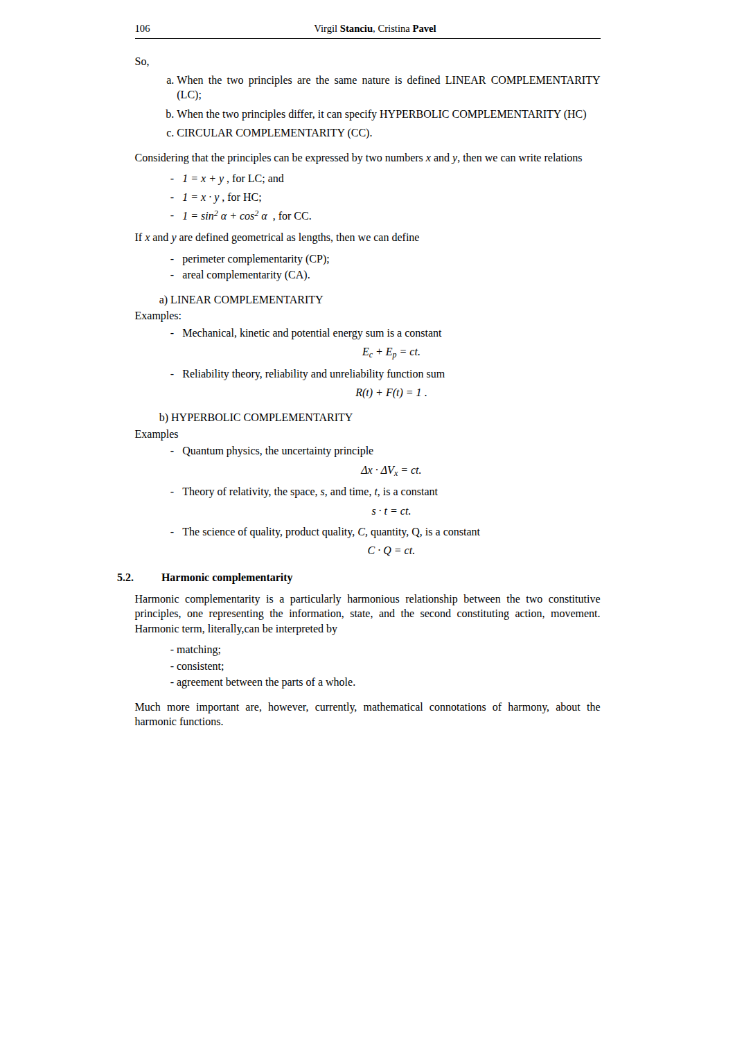106
Virgil Stanciu, Cristina Pavel
So,
When the two principles are the same nature is defined LINEAR COMPLEMENTARITY (LC);
When the two principles differ, it can specify HYPERBOLIC COMPLEMENTARITY (HC)
CIRCULAR COMPLEMENTARITY (CC).
Considering that the principles can be expressed by two numbers x and y, then we can write relations
1 = x + y , for LC; and
1 = x · y , for HC;
1 = sin2 α + cos2 α , for CC.
If x and y are defined geometrical as lengths, then we can define
perimeter complementarity (CP);
areal complementarity (CA).
a) LINEAR COMPLEMENTARITY
Examples:
Mechanical, kinetic and potential energy sum is a constant
Ec + Ep = ct.
Reliability theory, reliability and unreliability function sum
R(t) + F(t) = 1 .
b) HYPERBOLIC COMPLEMENTARITY
Examples
Quantum physics, the uncertainty principle
Δx · ΔVx = ct.
Theory of relativity, the space, s, and time, t, is a constant
s · t = ct.
The science of quality, product quality, C, quantity, Q, is a constant
C · Q = ct.
5.2. Harmonic complementarity
Harmonic complementarity is a particularly harmonious relationship between the two constitutive principles, one representing the information, state, and the second constituting action, movement. Harmonic term, literally,can be interpreted by
- matching;
- consistent;
- agreement between the parts of a whole.
Much more important are, however, currently, mathematical connotations of harmony, about the harmonic functions.